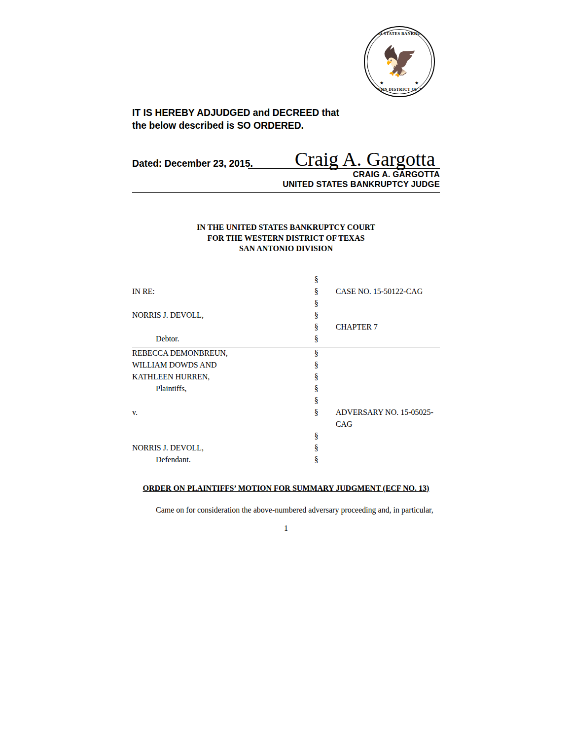UNITED STATES BANKRUPTCY COURT
🦅
★ ★
WESTERN DISTRICT OF TEXAS
IT IS HEREBY ADJUDGED and DECREED that the below described is SO ORDERED.
Dated: December 23, 2015.
Craig A. Gargotta
CRAIG A. GARGOTTA
UNITED STATES BANKRUPTCY JUDGE
IN THE UNITED STATES BANKRUPTCY COURT
FOR THE WESTERN DISTRICT OF TEXAS
SAN ANTONIO DIVISION
| | § | |
| IN RE: | § | CASE NO. 15-50122-CAG |
| | § | |
| NORRIS J. DEVOLL, | § | |
| | § | CHAPTER 7 |
| Debtor. | § | |
| REBECCA DEMONBREUN, | § | |
| WILLIAM DOWDS AND | § | |
| KATHLEEN HURREN, | § | |
| Plaintiffs, | § | |
| | § | |
| v. | § | ADVERSARY NO. 15-05025-CAG |
| | § | |
| NORRIS J. DEVOLL, | § | |
| Defendant. | § | |
ORDER ON PLAINTIFFS’ MOTION FOR SUMMARY JUDGMENT (ECF NO. 13)
Came on for consideration the above-numbered adversary proceeding and, in particular,
1